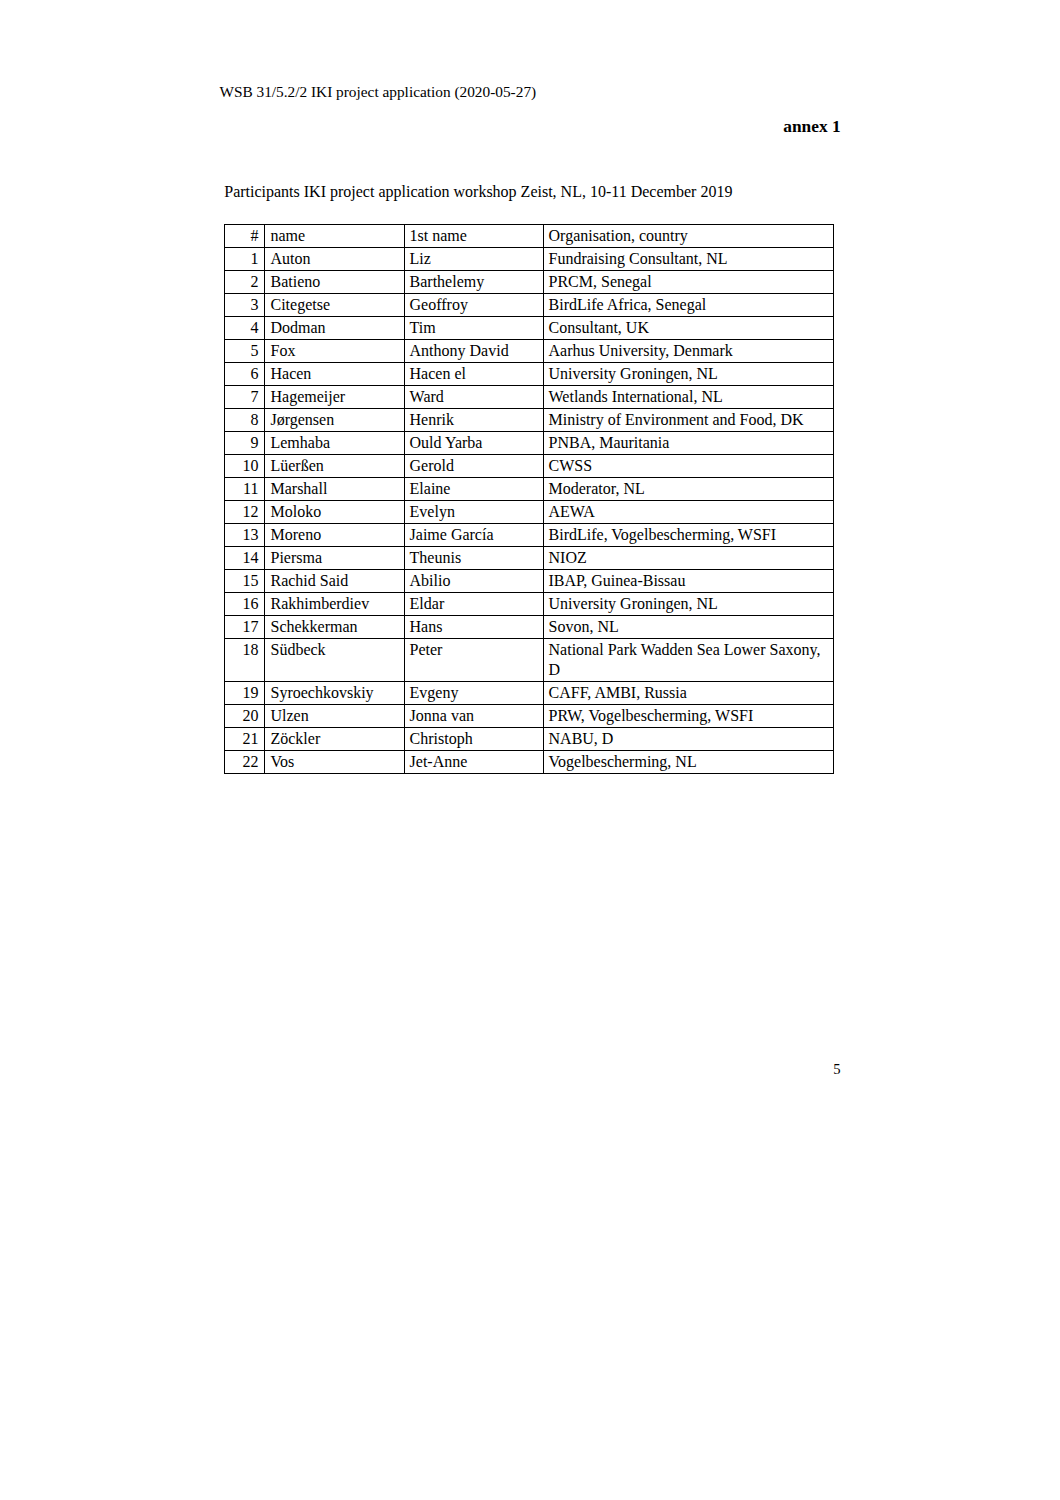WSB 31/5.2/2 IKI project application (2020-05-27)
annex 1
Participants IKI project application workshop Zeist, NL, 10-11 December 2019
| # | name | 1st name | Organisation, country |
| --- | --- | --- | --- |
| 1 | Auton | Liz | Fundraising Consultant, NL |
| 2 | Batieno | Barthelemy | PRCM, Senegal |
| 3 | Citegetse | Geoffroy | BirdLife Africa, Senegal |
| 4 | Dodman | Tim | Consultant, UK |
| 5 | Fox | Anthony David | Aarhus University, Denmark |
| 6 | Hacen | Hacen el | University Groningen, NL |
| 7 | Hagemeijer | Ward | Wetlands International, NL |
| 8 | Jørgensen | Henrik | Ministry of Environment and Food, DK |
| 9 | Lemhaba | Ould Yarba | PNBA, Mauritania |
| 10 | Lüerßen | Gerold | CWSS |
| 11 | Marshall | Elaine | Moderator, NL |
| 12 | Moloko | Evelyn | AEWA |
| 13 | Moreno | Jaime García | BirdLife, Vogelbescherming, WSFI |
| 14 | Piersma | Theunis | NIOZ |
| 15 | Rachid Said | Abilio | IBAP, Guinea-Bissau |
| 16 | Rakhimberdiev | Eldar | University Groningen, NL |
| 17 | Schekkerman | Hans | Sovon, NL |
| 18 | Südbeck | Peter | National Park Wadden Sea Lower Saxony, D |
| 19 | Syroechkovskiy | Evgeny | CAFF, AMBI, Russia |
| 20 | Ulzen | Jonna van | PRW, Vogelbescherming, WSFI |
| 21 | Zöckler | Christoph | NABU, D |
| 22 | Vos | Jet-Anne | Vogelbescherming, NL |
5